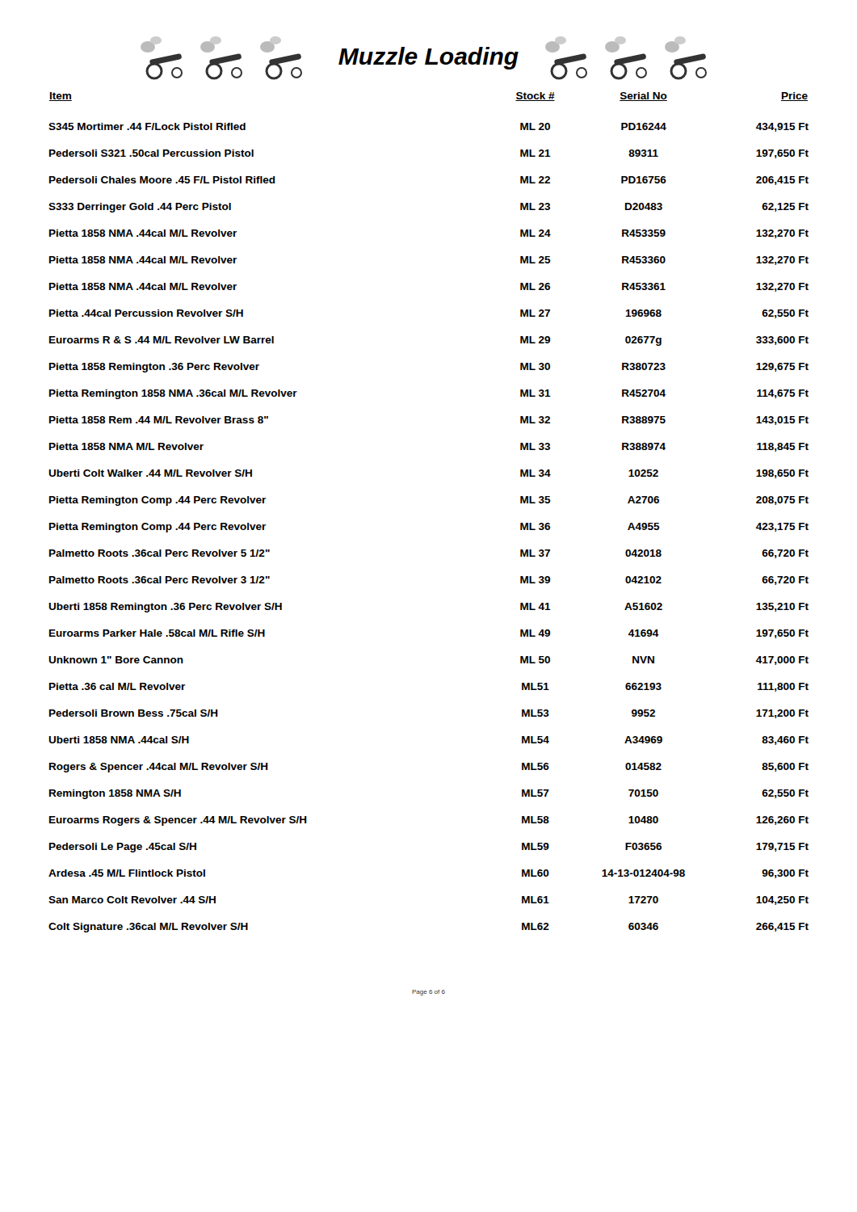Muzzle Loading
| Item | Stock # | Serial No | Price |
| --- | --- | --- | --- |
| S345 Mortimer .44 F/Lock Pistol Rifled | ML 20 | PD16244 | 434,915 Ft |
| Pedersoli S321 .50cal Percussion Pistol | ML 21 | 89311 | 197,650 Ft |
| Pedersoli Chales Moore .45 F/L Pistol Rifled | ML 22 | PD16756 | 206,415 Ft |
| S333 Derringer Gold .44 Perc Pistol | ML 23 | D20483 | 62,125 Ft |
| Pietta 1858 NMA .44cal M/L Revolver | ML 24 | R453359 | 132,270 Ft |
| Pietta 1858 NMA .44cal M/L Revolver | ML 25 | R453360 | 132,270 Ft |
| Pietta 1858 NMA .44cal M/L Revolver | ML 26 | R453361 | 132,270 Ft |
| Pietta .44cal Percussion Revolver S/H | ML 27 | 196968 | 62,550 Ft |
| Euroarms R & S .44 M/L Revolver LW Barrel | ML 29 | 02677g | 333,600 Ft |
| Pietta 1858 Remington .36 Perc Revolver | ML 30 | R380723 | 129,675 Ft |
| Pietta Remington 1858 NMA .36cal M/L Revolver | ML 31 | R452704 | 114,675 Ft |
| Pietta 1858 Rem .44 M/L Revolver Brass 8" | ML 32 | R388975 | 143,015 Ft |
| Pietta 1858 NMA M/L Revolver | ML 33 | R388974 | 118,845 Ft |
| Uberti Colt Walker .44 M/L Revolver S/H | ML 34 | 10252 | 198,650 Ft |
| Pietta Remington Comp .44 Perc Revolver | ML 35 | A2706 | 208,075 Ft |
| Pietta Remington Comp .44 Perc Revolver | ML 36 | A4955 | 423,175 Ft |
| Palmetto Roots .36cal Perc Revolver 5 1/2" | ML 37 | 042018 | 66,720 Ft |
| Palmetto Roots .36cal Perc Revolver 3 1/2" | ML 39 | 042102 | 66,720 Ft |
| Uberti 1858 Remington .36 Perc Revolver S/H | ML 41 | A51602 | 135,210 Ft |
| Euroarms Parker Hale .58cal M/L Rifle S/H | ML 49 | 41694 | 197,650 Ft |
| Unknown 1" Bore Cannon | ML 50 | NVN | 417,000 Ft |
| Pietta .36 cal M/L Revolver | ML51 | 662193 | 111,800 Ft |
| Pedersoli Brown Bess .75cal S/H | ML53 | 9952 | 171,200 Ft |
| Uberti 1858 NMA .44cal S/H | ML54 | A34969 | 83,460 Ft |
| Rogers & Spencer .44cal M/L Revolver S/H | ML56 | 014582 | 85,600 Ft |
| Remington 1858 NMA S/H | ML57 | 70150 | 62,550 Ft |
| Euroarms Rogers & Spencer .44 M/L Revolver S/H | ML58 | 10480 | 126,260 Ft |
| Pedersoli Le Page .45cal S/H | ML59 | F03656 | 179,715 Ft |
| Ardesa .45 M/L Flintlock Pistol | ML60 | 14-13-012404-98 | 96,300 Ft |
| San Marco Colt Revolver .44 S/H | ML61 | 17270 | 104,250 Ft |
| Colt Signature .36cal M/L Revolver S/H | ML62 | 60346 | 266,415 Ft |
Page 6 of 6